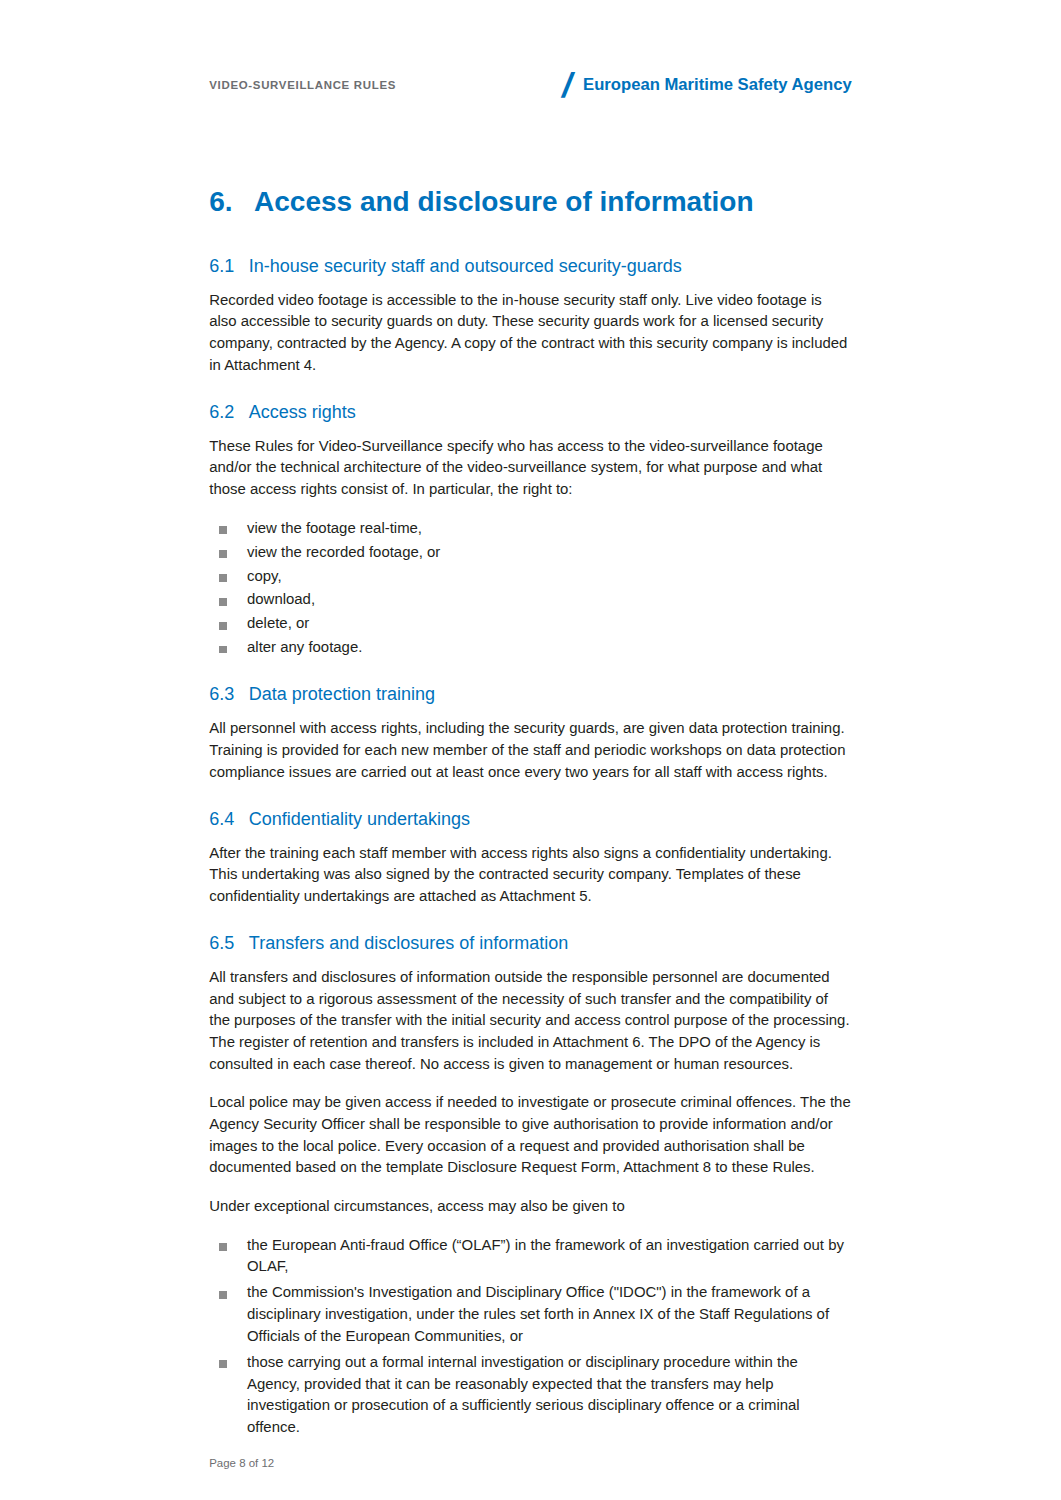Video-Surveillance Rules
/ European Maritime Safety Agency
6. Access and disclosure of information
6.1 In-house security staff and outsourced security-guards
Recorded video footage is accessible to the in-house security staff only. Live video footage is also accessible to security guards on duty. These security guards work for a licensed security company, contracted by the Agency. A copy of the contract with this security company is included in Attachment 4.
6.2 Access rights
These Rules for Video-Surveillance specify who has access to the video-surveillance footage and/or the technical architecture of the video-surveillance system, for what purpose and what those access rights consist of. In particular, the right to:
view the footage real-time,
view the recorded footage, or
copy,
download,
delete, or
alter any footage.
6.3 Data protection training
All personnel with access rights, including the security guards, are given data protection training. Training is provided for each new member of the staff and periodic workshops on data protection compliance issues are carried out at least once every two years for all staff with access rights.
6.4 Confidentiality undertakings
After the training each staff member with access rights also signs a confidentiality undertaking. This undertaking was also signed by the contracted security company. Templates of these confidentiality undertakings are attached as Attachment 5.
6.5 Transfers and disclosures of information
All transfers and disclosures of information outside the responsible personnel are documented and subject to a rigorous assessment of the necessity of such transfer and the compatibility of the purposes of the transfer with the initial security and access control purpose of the processing. The register of retention and transfers is included in Attachment 6. The DPO of the Agency is consulted in each case thereof. No access is given to management or human resources.
Local police may be given access if needed to investigate or prosecute criminal offences. The the Agency Security Officer shall be responsible to give authorisation to provide information and/or images to the local police. Every occasion of a request and provided authorisation shall be documented based on the template Disclosure Request Form, Attachment 8 to these Rules.
Under exceptional circumstances, access may also be given to
the European Anti-fraud Office (“OLAF”) in the framework of an investigation carried out by OLAF,
the Commission's Investigation and Disciplinary Office ("IDOC") in the framework of a disciplinary investigation, under the rules set forth in Annex IX of the Staff Regulations of Officials of the European Communities, or
those carrying out a formal internal investigation or disciplinary procedure within the Agency, provided that it can be reasonably expected that the transfers may help investigation or prosecution of a sufficiently serious disciplinary offence or a criminal offence.
Page 8 of 12